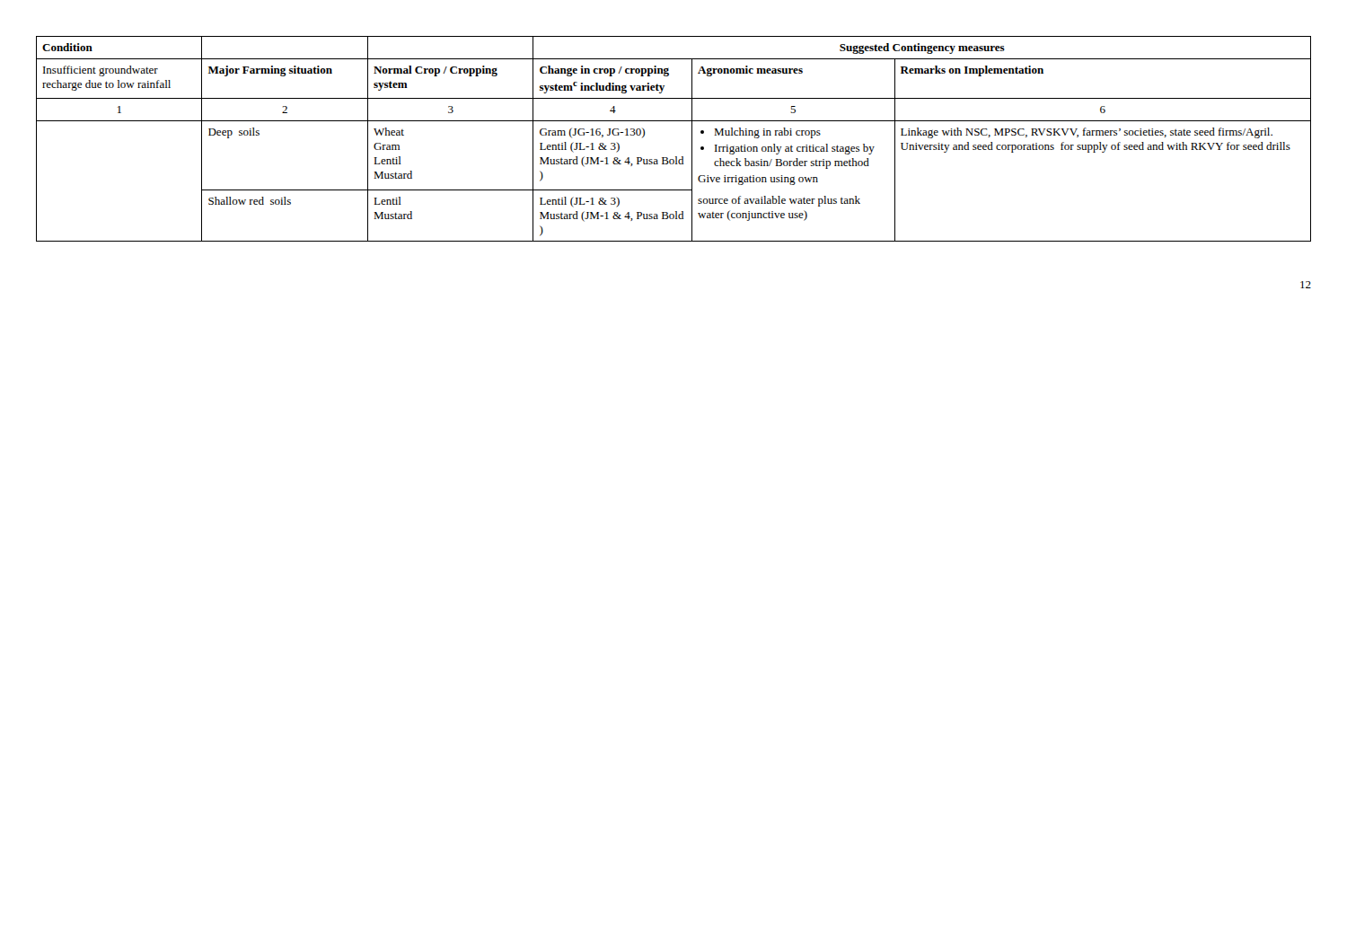| Condition | | | Suggested Contingency measures |
| --- | --- | --- | --- |
| Insufficient groundwater recharge due to low rainfall | Major Farming situation | Normal Crop / Cropping system | Change in crop / cropping system c including variety | Agronomic measures | Remarks on Implementation |
| 1 | 2 | 3 | 4 | 5 | 6 |
| | Deep soils | Wheat Gram Lentil Mustard | Gram (JG-16, JG-130) Lentil (JL-1 & 3) Mustard (JM-1 & 4, Pusa Bold ) | Mulching in rabi crops Irrigation only at critical stages by check basin/ Border strip method Give irrigation using own | Linkage with NSC, MPSC, RVSKVV, farmers’ societies, state seed firms/Agril. University and seed corporations for supply of seed and with RKVY for seed drills |
| Shallow red soils | Lentil Mustard | Lentil (JL-1 & 3) Mustard (JM-1 & 4, Pusa Bold ) | source of available water plus tank water (conjunctive use) |
12